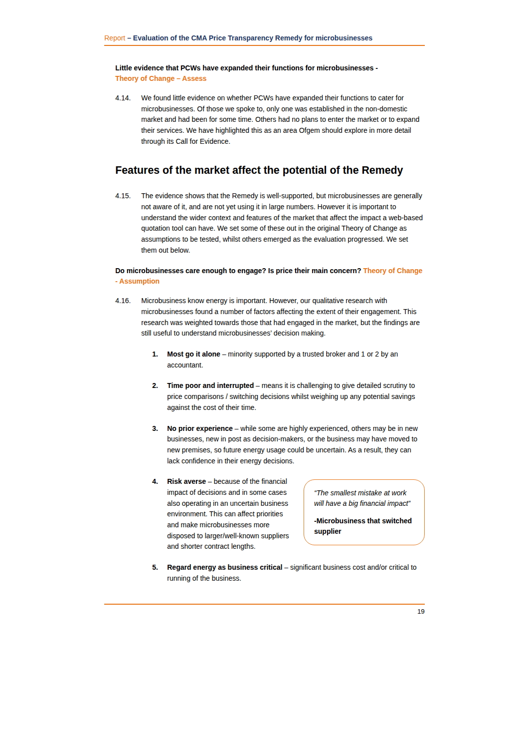Report – Evaluation of the CMA Price Transparency Remedy for microbusinesses
Little evidence that PCWs have expanded their functions for microbusinesses -
Theory of Change – Assess
4.14.
We found little evidence on whether PCWs have expanded their functions to cater for microbusinesses. Of those we spoke to, only one was established in the non-domestic market and had been for some time. Others had no plans to enter the market or to expand their services. We have highlighted this as an area Ofgem should explore in more detail through its Call for Evidence.
Features of the market affect the potential of the Remedy
4.15.
The evidence shows that the Remedy is well-supported, but microbusinesses are generally not aware of it, and are not yet using it in large numbers. However it is important to understand the wider context and features of the market that affect the impact a web-based quotation tool can have. We set some of these out in the original Theory of Change as assumptions to be tested, whilst others emerged as the evaluation progressed. We set them out below.
Do microbusinesses care enough to engage? Is price their main concern? Theory of Change - Assumption
4.16.
Microbusiness know energy is important. However, our qualitative research with microbusinesses found a number of factors affecting the extent of their engagement. This research was weighted towards those that had engaged in the market, but the findings are still useful to understand microbusinesses’ decision making.
Most go it alone – minority supported by a trusted broker and 1 or 2 by an accountant.
Time poor and interrupted – means it is challenging to give detailed scrutiny to price comparisons / switching decisions whilst weighing up any potential savings against the cost of their time.
No prior experience – while some are highly experienced, others may be in new businesses, new in post as decision-makers, or the business may have moved to new premises, so future energy usage could be uncertain. As a result, they can lack confidence in their energy decisions.
“The smallest mistake at work will have a big financial impact”
-Microbusiness that switched supplier
Risk averse – because of the financial impact of decisions and in some cases also operating in an uncertain business environment. This can affect priorities and make microbusinesses more disposed to larger/well-known suppliers and shorter contract lengths.
Regard energy as business critical – significant business cost and/or critical to running of the business.
19